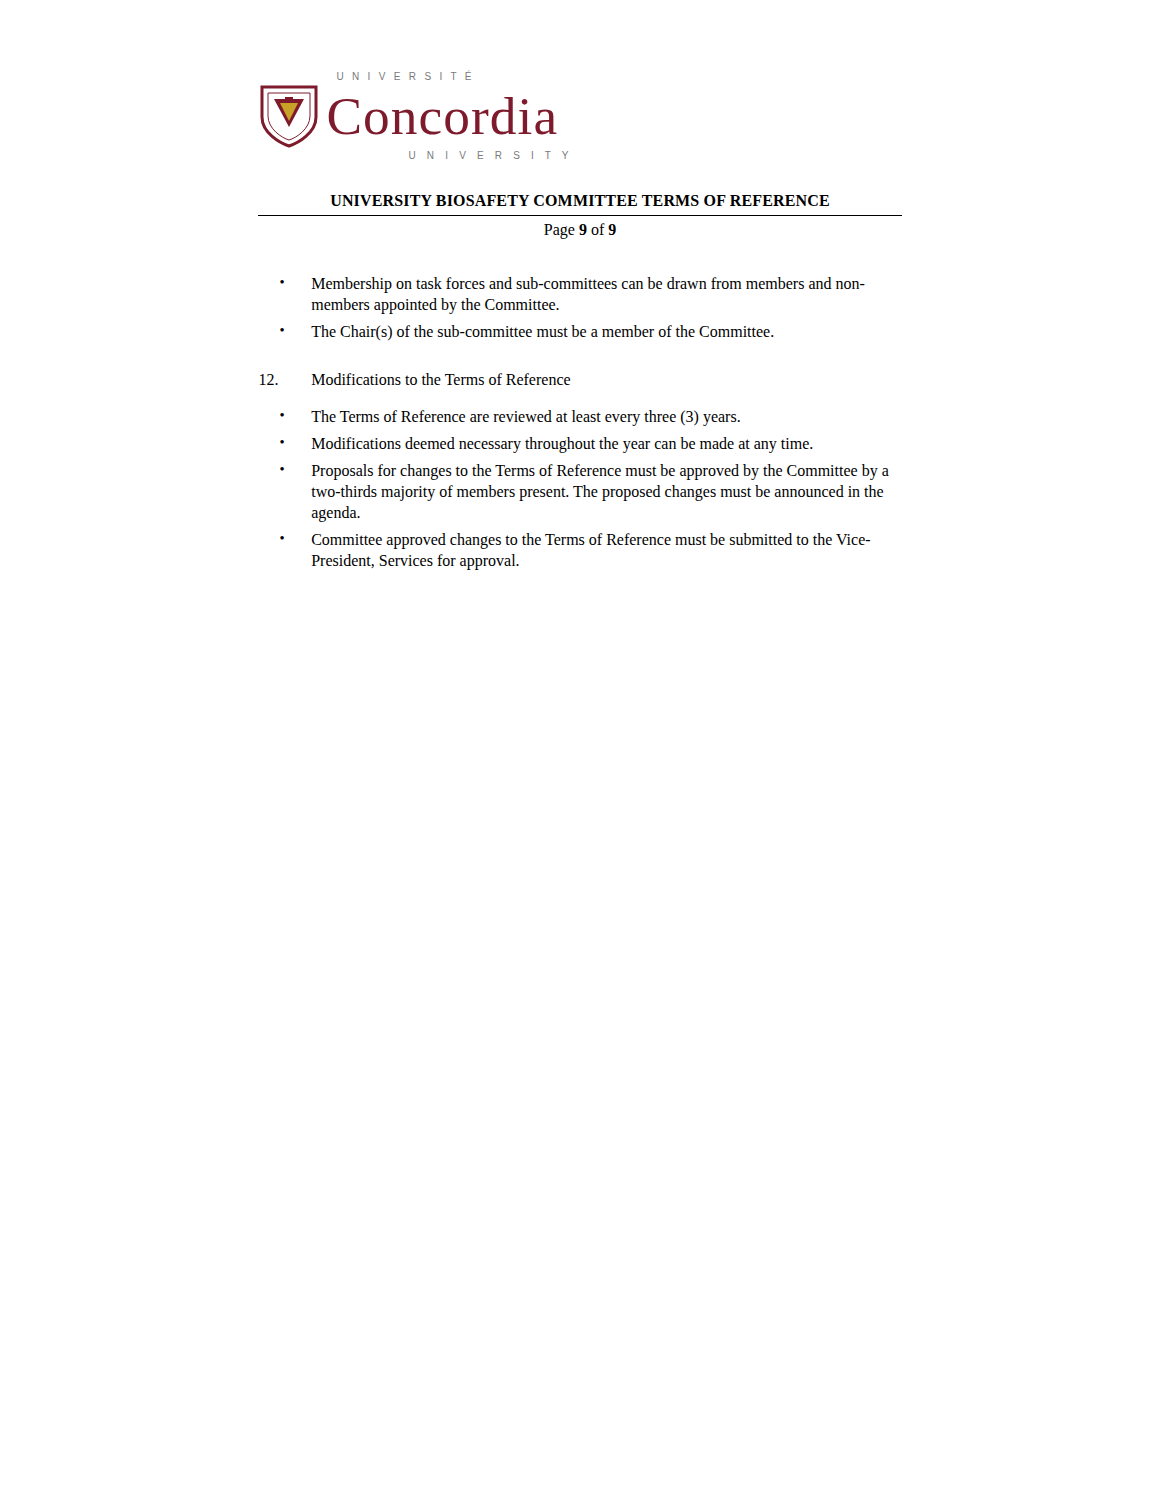U N I V E R S I T É
Concordia
U N I V E R S I T Y
UNIVERSITY BIOSAFETY COMMITTEE TERMS OF REFERENCE
Page 9 of 9
Membership on task forces and sub-committees can be drawn from members and non-members appointed by the Committee.
The Chair(s) of the sub-committee must be a member of the Committee.
12. Modifications to the Terms of Reference
The Terms of Reference are reviewed at least every three (3) years.
Modifications deemed necessary throughout the year can be made at any time.
Proposals for changes to the Terms of Reference must be approved by the Committee by a two-thirds majority of members present. The proposed changes must be announced in the agenda.
Committee approved changes to the Terms of Reference must be submitted to the Vice-President, Services for approval.